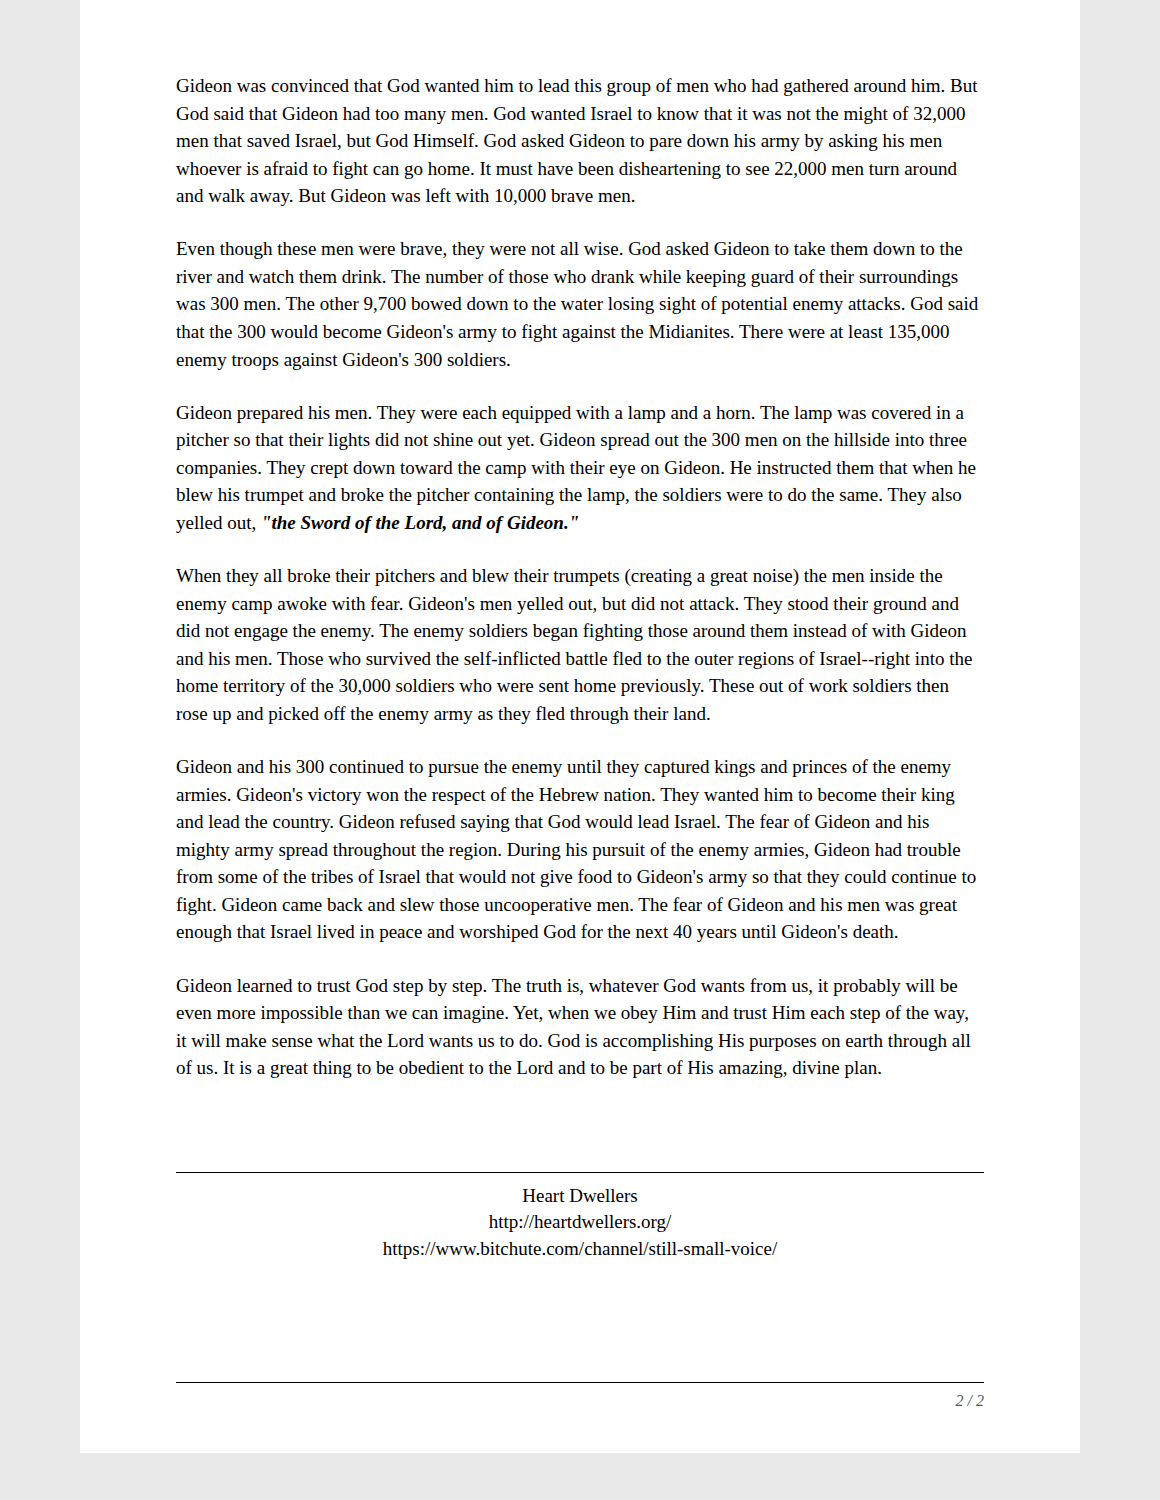Gideon was convinced that God wanted him to lead this group of men who had gathered around him. But God said that Gideon had too many men. God wanted Israel to know that it was not the might of 32,000 men that saved Israel, but God Himself. God asked Gideon to pare down his army by asking his men whoever is afraid to fight can go home. It must have been disheartening to see 22,000 men turn around and walk away. But Gideon was left with 10,000 brave men.
Even though these men were brave, they were not all wise. God asked Gideon to take them down to the river and watch them drink. The number of those who drank while keeping guard of their surroundings was 300 men. The other 9,700 bowed down to the water losing sight of potential enemy attacks. God said that the 300 would become Gideon's army to fight against the Midianites. There were at least 135,000 enemy troops against Gideon's 300 soldiers.
Gideon prepared his men. They were each equipped with a lamp and a horn. The lamp was covered in a pitcher so that their lights did not shine out yet. Gideon spread out the 300 men on the hillside into three companies. They crept down toward the camp with their eye on Gideon. He instructed them that when he blew his trumpet and broke the pitcher containing the lamp, the soldiers were to do the same. They also yelled out, "the Sword of the Lord, and of Gideon."
When they all broke their pitchers and blew their trumpets (creating a great noise) the men inside the enemy camp awoke with fear. Gideon's men yelled out, but did not attack. They stood their ground and did not engage the enemy. The enemy soldiers began fighting those around them instead of with Gideon and his men. Those who survived the self-inflicted battle fled to the outer regions of Israel--right into the home territory of the 30,000 soldiers who were sent home previously. These out of work soldiers then rose up and picked off the enemy army as they fled through their land.
Gideon and his 300 continued to pursue the enemy until they captured kings and princes of the enemy armies. Gideon's victory won the respect of the Hebrew nation. They wanted him to become their king and lead the country. Gideon refused saying that God would lead Israel. The fear of Gideon and his mighty army spread throughout the region. During his pursuit of the enemy armies, Gideon had trouble from some of the tribes of Israel that would not give food to Gideon's army so that they could continue to fight. Gideon came back and slew those uncooperative men. The fear of Gideon and his men was great enough that Israel lived in peace and worshiped God for the next 40 years until Gideon's death.
Gideon learned to trust God step by step. The truth is, whatever God wants from us, it probably will be even more impossible than we can imagine. Yet, when we obey Him and trust Him each step of the way, it will make sense what the Lord wants us to do. God is accomplishing His purposes on earth through all of us. It is a great thing to be obedient to the Lord and to be part of His amazing, divine plan.
Heart Dwellers
http://heartdwellers.org/
https://www.bitchute.com/channel/still-small-voice/
2 / 2